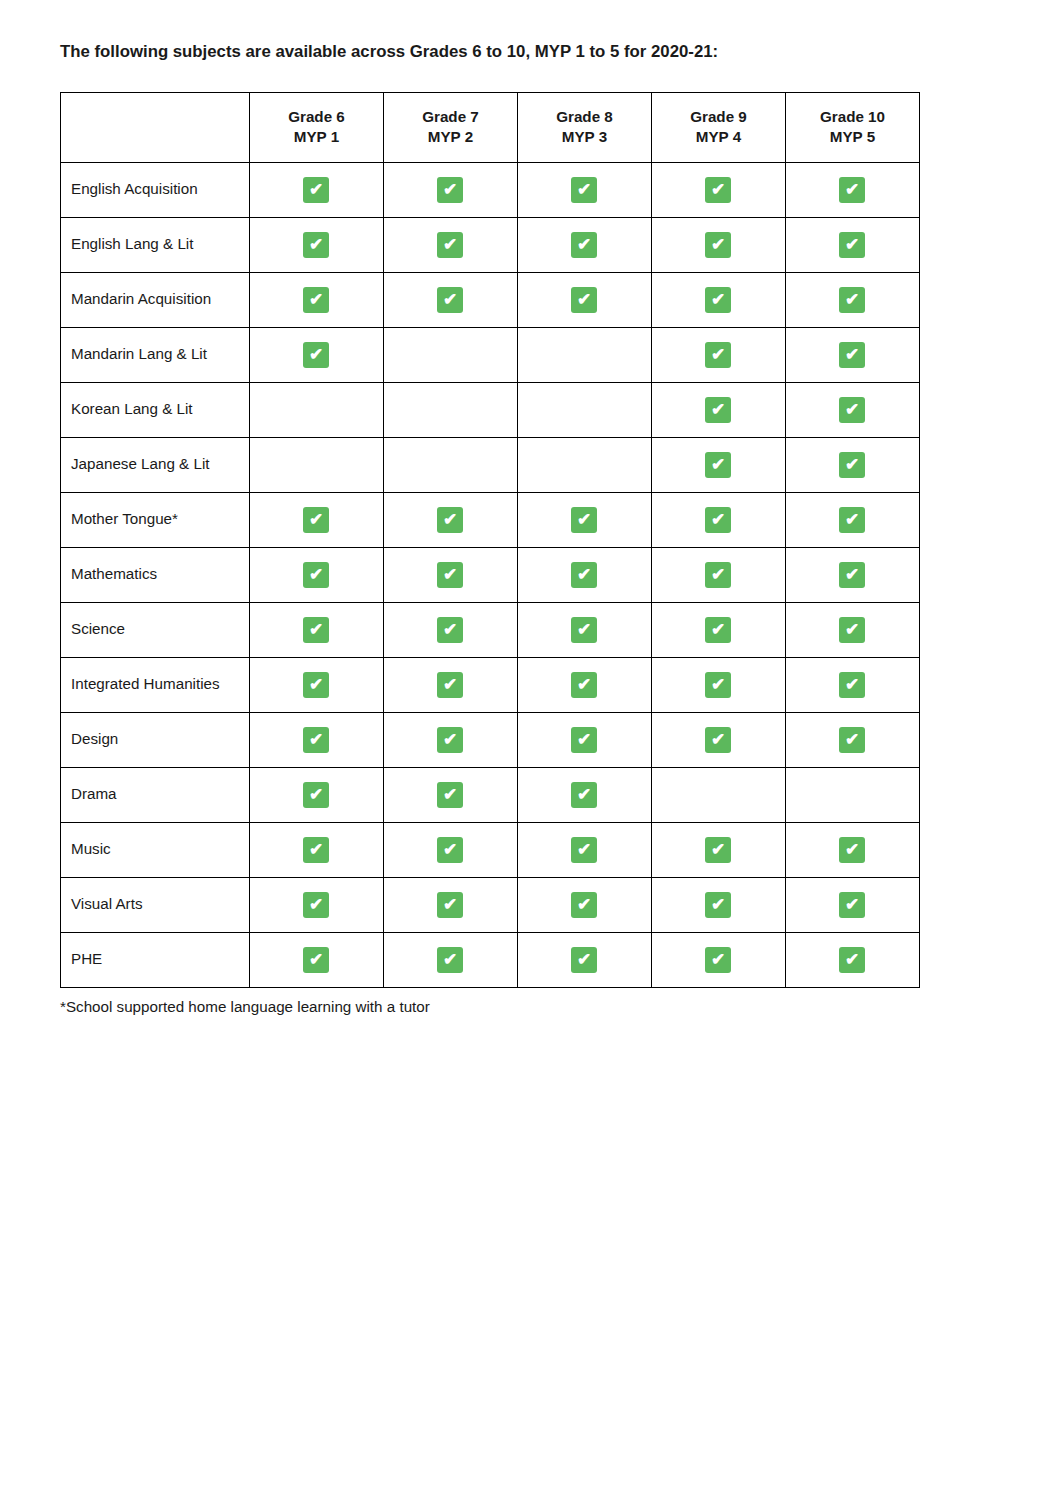The following subjects are available across Grades 6 to 10, MYP 1 to 5 for 2020-21:
| | Grade 6 MYP 1 | Grade 7 MYP 2 | Grade 8 MYP 3 | Grade 9 MYP 4 | Grade 10 MYP 5 |
| --- | --- | --- | --- | --- | --- |
| English Acquisition | ✔ | ✔ | ✔ | ✔ | ✔ |
| English Lang & Lit | ✔ | ✔ | ✔ | ✔ | ✔ |
| Mandarin Acquisition | ✔ | ✔ | ✔ | ✔ | ✔ |
| Mandarin Lang & Lit | ✔ | | | ✔ | ✔ |
| Korean Lang & Lit | | | | ✔ | ✔ |
| Japanese Lang & Lit | | | | ✔ | ✔ |
| Mother Tongue* | ✔ | ✔ | ✔ | ✔ | ✔ |
| Mathematics | ✔ | ✔ | ✔ | ✔ | ✔ |
| Science | ✔ | ✔ | ✔ | ✔ | ✔ |
| Integrated Humanities | ✔ | ✔ | ✔ | ✔ | ✔ |
| Design | ✔ | ✔ | ✔ | ✔ | ✔ |
| Drama | ✔ | ✔ | ✔ | | |
| Music | ✔ | ✔ | ✔ | ✔ | ✔ |
| Visual Arts | ✔ | ✔ | ✔ | ✔ | ✔ |
| PHE | ✔ | ✔ | ✔ | ✔ | ✔ |
*School supported home language learning with a tutor